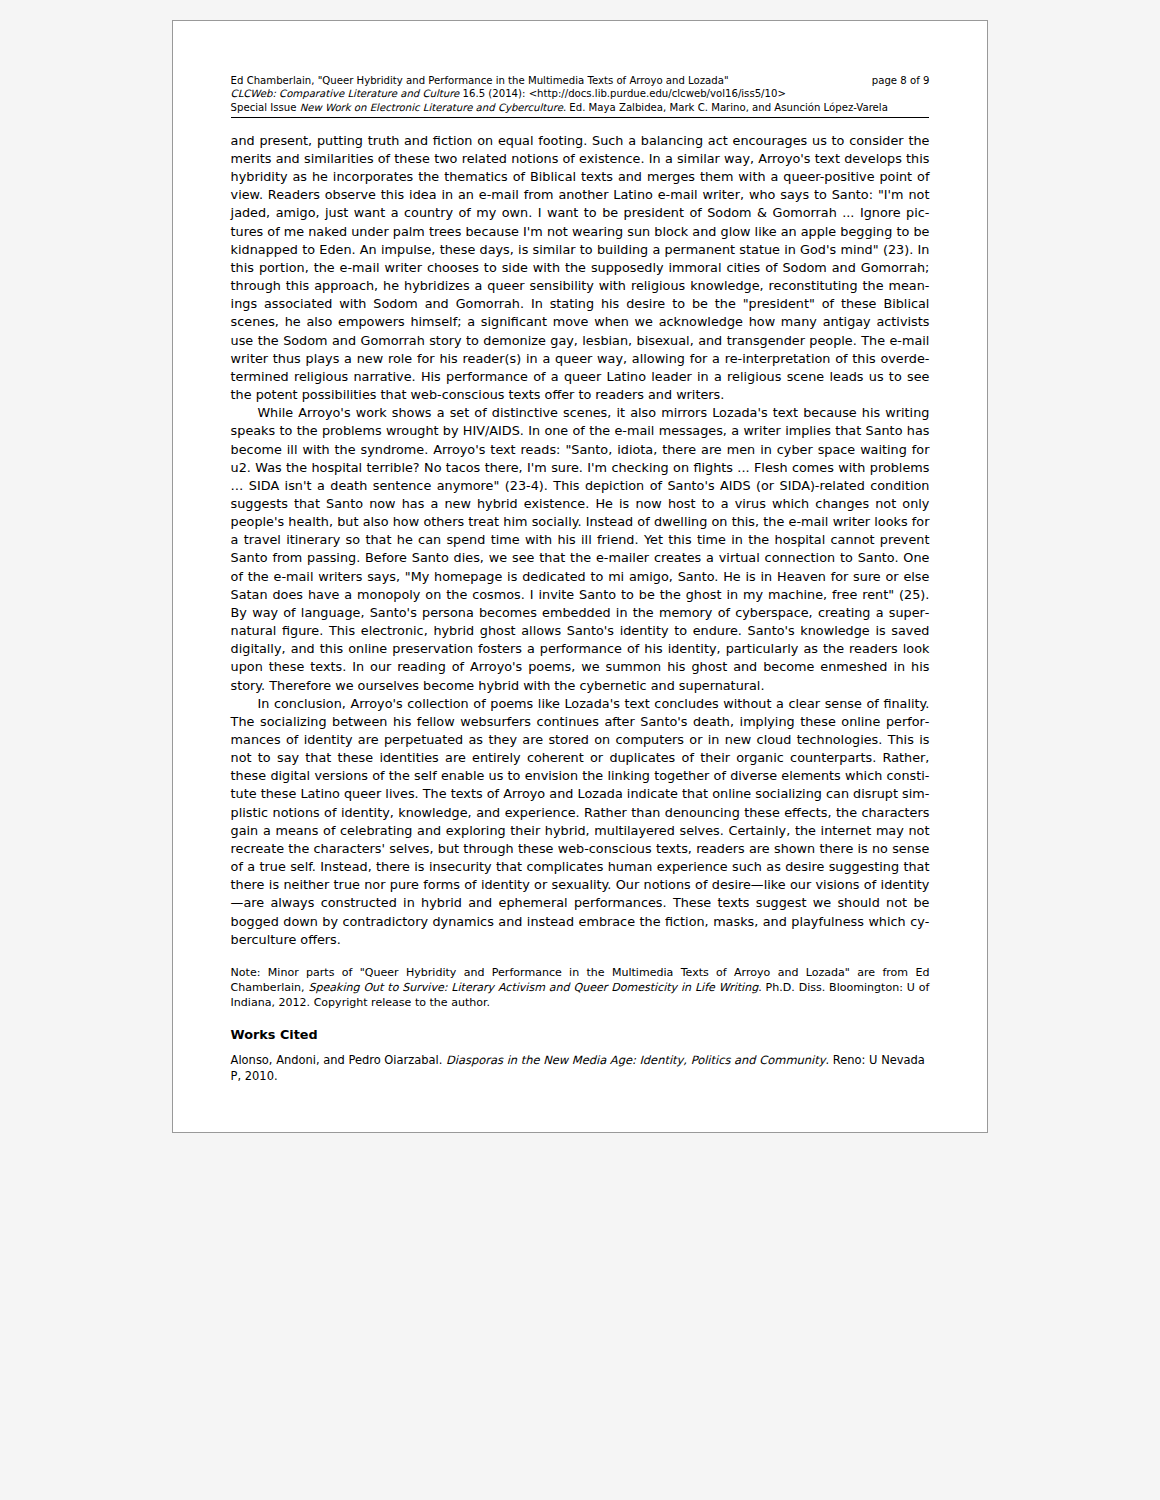Ed Chamberlain, "Queer Hybridity and Performance in the Multimedia Texts of Arroyo and Lozada"
page 8 of 9
CLCWeb: Comparative Literature and Culture 16.5 (2014): <http://docs.lib.purdue.edu/clcweb/vol16/iss5/10>
Special Issue New Work on Electronic Literature and Cyberculture. Ed. Maya Zalbidea, Mark C. Marino, and Asunción López-Varela
and present, putting truth and fiction on equal footing. Such a balancing act encourages us to consider the merits and similarities of these two related notions of existence. In a similar way, Arroyo's text develops this hybridity as he incorporates the thematics of Biblical texts and merges them with a queer-positive point of view. Readers observe this idea in an e-mail from another Latino e-mail writer, who says to Santo: "I'm not jaded, amigo, just want a country of my own. I want to be president of Sodom & Gomorrah ... Ignore pictures of me naked under palm trees because I'm not wearing sun block and glow like an apple begging to be kidnapped to Eden. An impulse, these days, is similar to building a permanent statue in God's mind" (23). In this portion, the e-mail writer chooses to side with the supposedly immoral cities of Sodom and Gomorrah; through this approach, he hybridizes a queer sensibility with religious knowledge, reconstituting the meanings associated with Sodom and Gomorrah. In stating his desire to be the "president" of these Biblical scenes, he also empowers himself; a significant move when we acknowledge how many antigay activists use the Sodom and Gomorrah story to demonize gay, lesbian, bisexual, and transgender people. The e-mail writer thus plays a new role for his reader(s) in a queer way, allowing for a re-interpretation of this overdetermined religious narrative. His performance of a queer Latino leader in a religious scene leads us to see the potent possibilities that web-conscious texts offer to readers and writers.
While Arroyo's work shows a set of distinctive scenes, it also mirrors Lozada's text because his writing speaks to the problems wrought by HIV/AIDS. In one of the e-mail messages, a writer implies that Santo has become ill with the syndrome. Arroyo's text reads: "Santo, idiota, there are men in cyber space waiting for u2. Was the hospital terrible? No tacos there, I'm sure. I'm checking on flights ... Flesh comes with problems … SIDA isn't a death sentence anymore" (23-4). This depiction of Santo's AIDS (or SIDA)-related condition suggests that Santo now has a new hybrid existence. He is now host to a virus which changes not only people's health, but also how others treat him socially. Instead of dwelling on this, the e-mail writer looks for a travel itinerary so that he can spend time with his ill friend. Yet this time in the hospital cannot prevent Santo from passing. Before Santo dies, we see that the e-mailer creates a virtual connection to Santo. One of the e-mail writers says, "My homepage is dedicated to mi amigo, Santo. He is in Heaven for sure or else Satan does have a monopoly on the cosmos. I invite Santo to be the ghost in my machine, free rent" (25). By way of language, Santo's persona becomes embedded in the memory of cyberspace, creating a supernatural figure. This electronic, hybrid ghost allows Santo's identity to endure. Santo's knowledge is saved digitally, and this online preservation fosters a performance of his identity, particularly as the readers look upon these texts. In our reading of Arroyo's poems, we summon his ghost and become enmeshed in his story. Therefore we ourselves become hybrid with the cybernetic and supernatural.
In conclusion, Arroyo's collection of poems like Lozada's text concludes without a clear sense of finality. The socializing between his fellow websurfers continues after Santo's death, implying these online performances of identity are perpetuated as they are stored on computers or in new cloud technologies. This is not to say that these identities are entirely coherent or duplicates of their organic counterparts. Rather, these digital versions of the self enable us to envision the linking together of diverse elements which constitute these Latino queer lives. The texts of Arroyo and Lozada indicate that online socializing can disrupt simplistic notions of identity, knowledge, and experience. Rather than denouncing these effects, the characters gain a means of celebrating and exploring their hybrid, multilayered selves. Certainly, the internet may not recreate the characters' selves, but through these web-conscious texts, readers are shown there is no sense of a true self. Instead, there is insecurity that complicates human experience such as desire suggesting that there is neither true nor pure forms of identity or sexuality. Our notions of desire—like our visions of identity—are always constructed in hybrid and ephemeral performances. These texts suggest we should not be bogged down by contradictory dynamics and instead embrace the fiction, masks, and playfulness which cyberculture offers.
Note: Minor parts of "Queer Hybridity and Performance in the Multimedia Texts of Arroyo and Lozada" are from Ed Chamberlain, Speaking Out to Survive: Literary Activism and Queer Domesticity in Life Writing. Ph.D. Diss. Bloomington: U of Indiana, 2012. Copyright release to the author.
Works Cited
Alonso, Andoni, and Pedro Oiarzabal. Diasporas in the New Media Age: Identity, Politics and Community. Reno: U Nevada P, 2010.